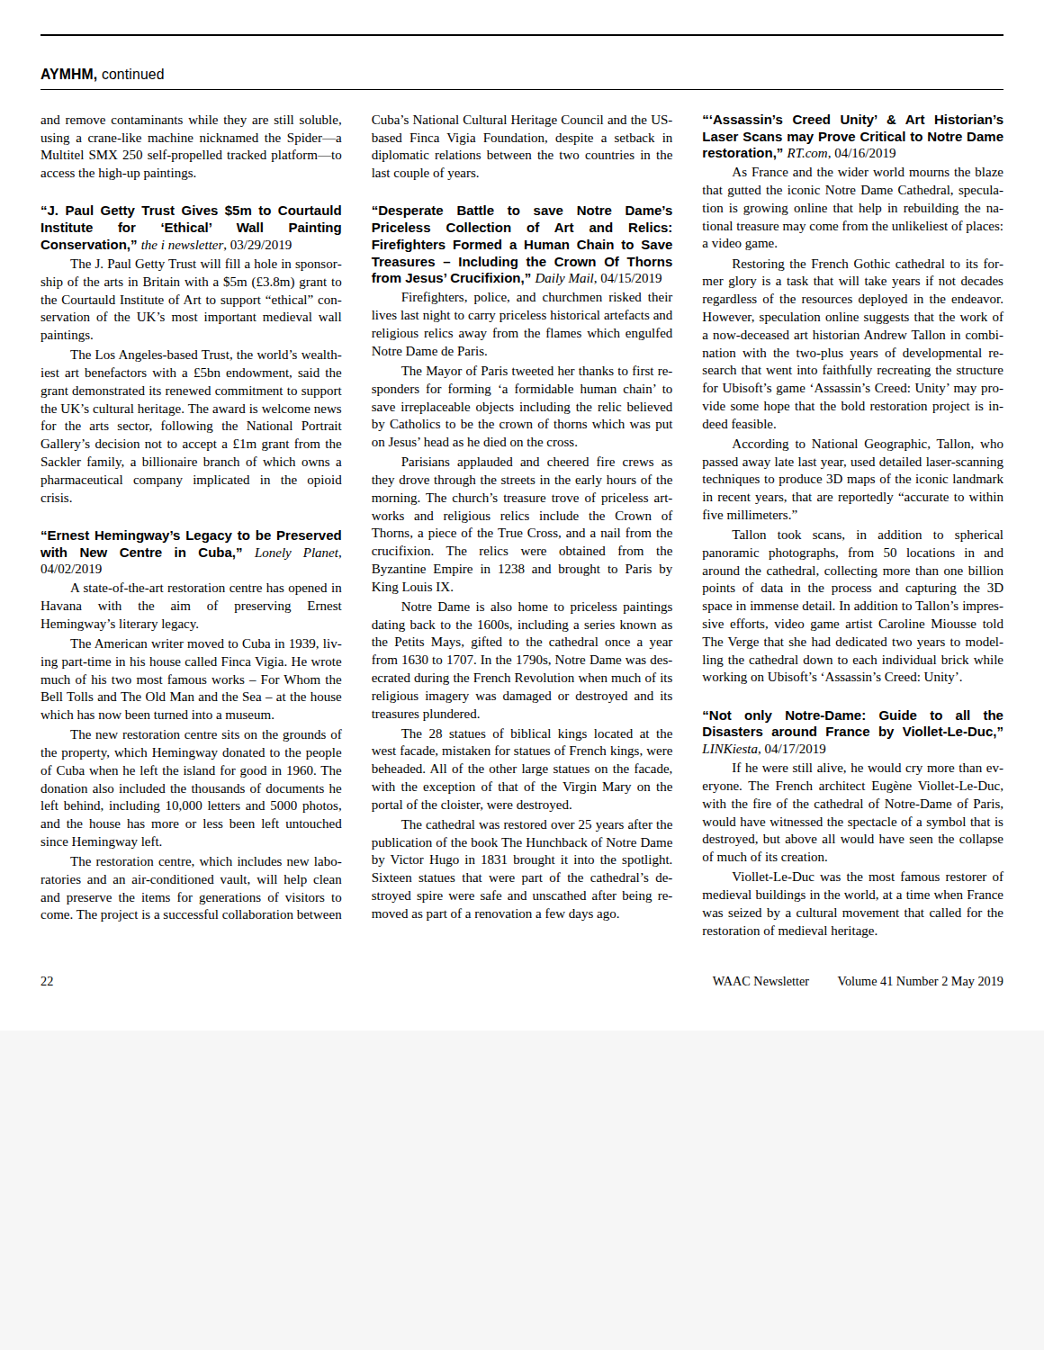AYMHM, continued
and remove contaminants while they are still soluble, using a crane-like machine nicknamed the Spider—a Multitel SMX 250 self-propelled tracked platform—to access the high-up paintings.
“J. Paul Getty Trust Gives $5m to Courtauld Institute for ‘Ethical’ Wall Painting Conservation,” the i newsletter, 03/29/2019
The J. Paul Getty Trust will fill a hole in sponsorship of the arts in Britain with a $5m (£3.8m) grant to the Courtauld Institute of Art to support “ethical” conservation of the UK’s most important medieval wall paintings.
The Los Angeles-based Trust, the world’s wealthiest art benefactors with a £5bn endowment, said the grant demonstrated its renewed commitment to support the UK’s cultural heritage. The award is welcome news for the arts sector, following the National Portrait Gallery’s decision not to accept a £1m grant from the Sackler family, a billionaire branch of which owns a pharmaceutical company implicated in the opioid crisis.
“Ernest Hemingway’s Legacy to be Preserved with New Centre in Cuba,” Lonely Planet, 04/02/2019
A state-of-the-art restoration centre has opened in Havana with the aim of preserving Ernest Hemingway’s literary legacy.
The American writer moved to Cuba in 1939, living part-time in his house called Finca Vigia. He wrote much of his two most famous works – For Whom the Bell Tolls and The Old Man and the Sea – at the house which has now been turned into a museum.
The new restoration centre sits on the grounds of the property, which Hemingway donated to the people of Cuba when he left the island for good in 1960. The donation also included the thousands of documents he left behind, including 10,000 letters and 5000 photos, and the house has more or less been left untouched since Hemingway left.
The restoration centre, which includes new laboratories and an air-conditioned vault, will help clean and preserve the items for generations of visitors to come. The project is a successful collaboration between Cuba’s National Cultural Heritage Council and the US-based Finca Vigia Foundation, despite a setback in diplomatic relations between the two countries in the last couple of years.
“Desperate Battle to save Notre Dame’s Priceless Collection of Art and Relics: Firefighters Formed a Human Chain to Save Treasures – Including the Crown Of Thorns from Jesus’ Crucifixion,” Daily Mail, 04/15/2019
Firefighters, police, and churchmen risked their lives last night to carry priceless historical artefacts and religious relics away from the flames which engulfed Notre Dame de Paris.
The Mayor of Paris tweeted her thanks to first responders for forming ‘a formidable human chain’ to save irreplaceable objects including the relic believed by Catholics to be the crown of thorns which was put on Jesus’ head as he died on the cross.
Parisians applauded and cheered fire crews as they drove through the streets in the early hours of the morning. The church’s treasure trove of priceless artworks and religious relics include the Crown of Thorns, a piece of the True Cross, and a nail from the crucifixion. The relics were obtained from the Byzantine Empire in 1238 and brought to Paris by King Louis IX.
Notre Dame is also home to priceless paintings dating back to the 1600s, including a series known as the Petits Mays, gifted to the cathedral once a year from 1630 to 1707. In the 1790s, Notre Dame was desecrated during the French Revolution when much of its religious imagery was damaged or destroyed and its treasures plundered.
The 28 statues of biblical kings located at the west facade, mistaken for statues of French kings, were beheaded. All of the other large statues on the facade, with the exception of that of the Virgin Mary on the portal of the cloister, were destroyed.
The cathedral was restored over 25 years after the publication of the book The Hunchback of Notre Dame by Victor Hugo in 1831 brought it into the spotlight. Sixteen statues that were part of the cathedral’s destroyed spire were safe and unscathed after being removed as part of a renovation a few days ago.
“‘Assassin’s Creed Unity’ & Art Historian’s Laser Scans may Prove Critical to Notre Dame restoration,” RT.com, 04/16/2019
As France and the wider world mourns the blaze that gutted the iconic Notre Dame Cathedral, speculation is growing online that help in rebuilding the national treasure may come from the unlikeliest of places: a video game.
Restoring the French Gothic cathedral to its former glory is a task that will take years if not decades regardless of the resources deployed in the endeavor. However, speculation online suggests that the work of a now-deceased art historian Andrew Tallon in combination with the two-plus years of developmental research that went into faithfully recreating the structure for Ubisoft’s game ‘Assassin’s Creed: Unity’ may provide some hope that the bold restoration project is indeed feasible.
According to National Geographic, Tallon, who passed away late last year, used detailed laser-scanning techniques to produce 3D maps of the iconic landmark in recent years, that are reportedly “accurate to within five millimeters.”
Tallon took scans, in addition to spherical panoramic photographs, from 50 locations in and around the cathedral, collecting more than one billion points of data in the process and capturing the 3D space in immense detail. In addition to Tallon’s impressive efforts, video game artist Caroline Miousse told The Verge that she had dedicated two years to modelling the cathedral down to each individual brick while working on Ubisoft’s ‘Assassin’s Creed: Unity’.
“Not only Notre-Dame: Guide to all the Disasters around France by Viollet-Le-Duc,” LINKiesta, 04/17/2019
If he were still alive, he would cry more than everyone. The French architect Eugène Viollet-Le-Duc, with the fire of the cathedral of Notre-Dame of Paris, would have witnessed the spectacle of a symbol that is destroyed, but above all would have seen the collapse of much of its creation.
Viollet-Le-Duc was the most famous restorer of medieval buildings in the world, at a time when France was seized by a cultural movement that called for the restoration of medieval heritage.
22
WAAC NewsletterVolume 41 Number 2 May 2019